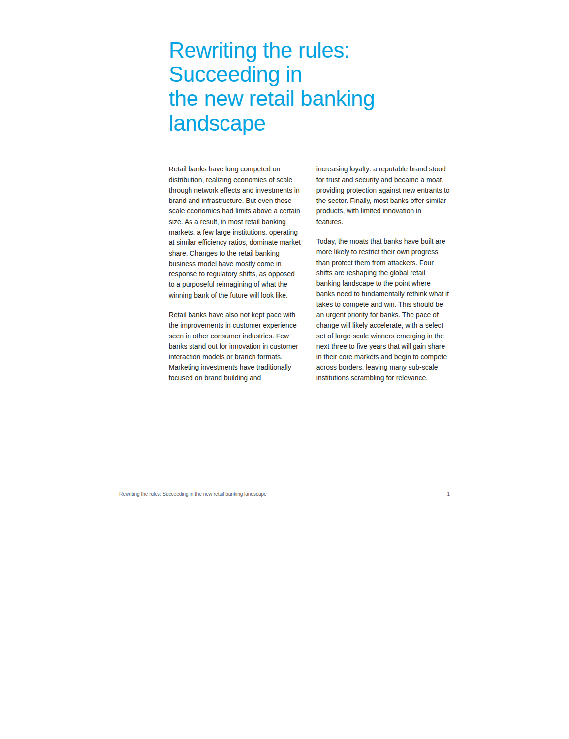Rewriting the rules: Succeeding in
the new retail banking landscape
Retail banks have long competed on distribution, realizing economies of scale through network effects and investments in brand and infrastructure. But even those scale economies had limits above a certain size. As a result, in most retail banking markets, a few large institutions, operating at similar efficiency ratios, dominate market share. Changes to the retail banking business model have mostly come in response to regulatory shifts, as opposed to a purposeful reimagining of what the winning bank of the future will look like.
Retail banks have also not kept pace with the improvements in customer experience seen in other consumer industries. Few banks stand out for innovation in customer interaction models or branch formats. Marketing investments have traditionally focused on brand building and
increasing loyalty: a reputable brand stood for trust and security and became a moat, providing protection against new entrants to the sector. Finally, most banks offer similar products, with limited innovation in features.
Today, the moats that banks have built are more likely to restrict their own progress than protect them from attackers. Four shifts are reshaping the global retail banking landscape to the point where banks need to fundamentally rethink what it takes to compete and win. This should be an urgent priority for banks. The pace of change will likely accelerate, with a select set of large-scale winners emerging in the next three to five years that will gain share in their core markets and begin to compete across borders, leaving many sub-scale institutions scrambling for relevance.
Rewriting the rules: Succeeding in the new retail banking landscape 1